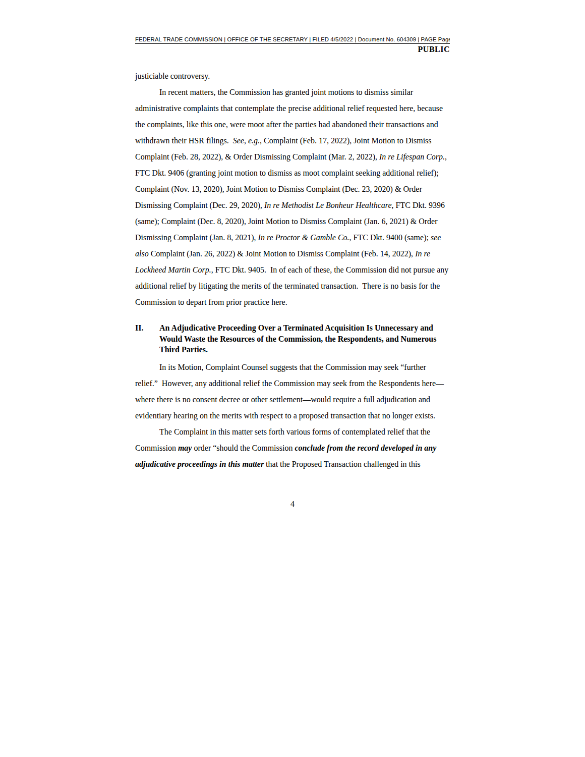FEDERAL TRADE COMMISSION | OFFICE OF THE SECRETARY | FILED 4/5/2022 | Document No. 604309 | PAGE Page 4 of 9 * PUBLIC *;
PUBLIC
justiciable controversy.
In recent matters, the Commission has granted joint motions to dismiss similar administrative complaints that contemplate the precise additional relief requested here, because the complaints, like this one, were moot after the parties had abandoned their transactions and withdrawn their HSR filings. See, e.g., Complaint (Feb. 17, 2022), Joint Motion to Dismiss Complaint (Feb. 28, 2022), & Order Dismissing Complaint (Mar. 2, 2022), In re Lifespan Corp., FTC Dkt. 9406 (granting joint motion to dismiss as moot complaint seeking additional relief); Complaint (Nov. 13, 2020), Joint Motion to Dismiss Complaint (Dec. 23, 2020) & Order Dismissing Complaint (Dec. 29, 2020), In re Methodist Le Bonheur Healthcare, FTC Dkt. 9396 (same); Complaint (Dec. 8, 2020), Joint Motion to Dismiss Complaint (Jan. 6, 2021) & Order Dismissing Complaint (Jan. 8, 2021), In re Proctor & Gamble Co., FTC Dkt. 9400 (same); see also Complaint (Jan. 26, 2022) & Joint Motion to Dismiss Complaint (Feb. 14, 2022), In re Lockheed Martin Corp., FTC Dkt. 9405. In of each of these, the Commission did not pursue any additional relief by litigating the merits of the terminated transaction. There is no basis for the Commission to depart from prior practice here.
II. An Adjudicative Proceeding Over a Terminated Acquisition Is Unnecessary and Would Waste the Resources of the Commission, the Respondents, and Numerous Third Parties.
In its Motion, Complaint Counsel suggests that the Commission may seek “further relief.” However, any additional relief the Commission may seek from the Respondents here—where there is no consent decree or other settlement—would require a full adjudication and evidentiary hearing on the merits with respect to a proposed transaction that no longer exists.
The Complaint in this matter sets forth various forms of contemplated relief that the Commission may order “should the Commission conclude from the record developed in any adjudicative proceedings in this matter that the Proposed Transaction challenged in this
4